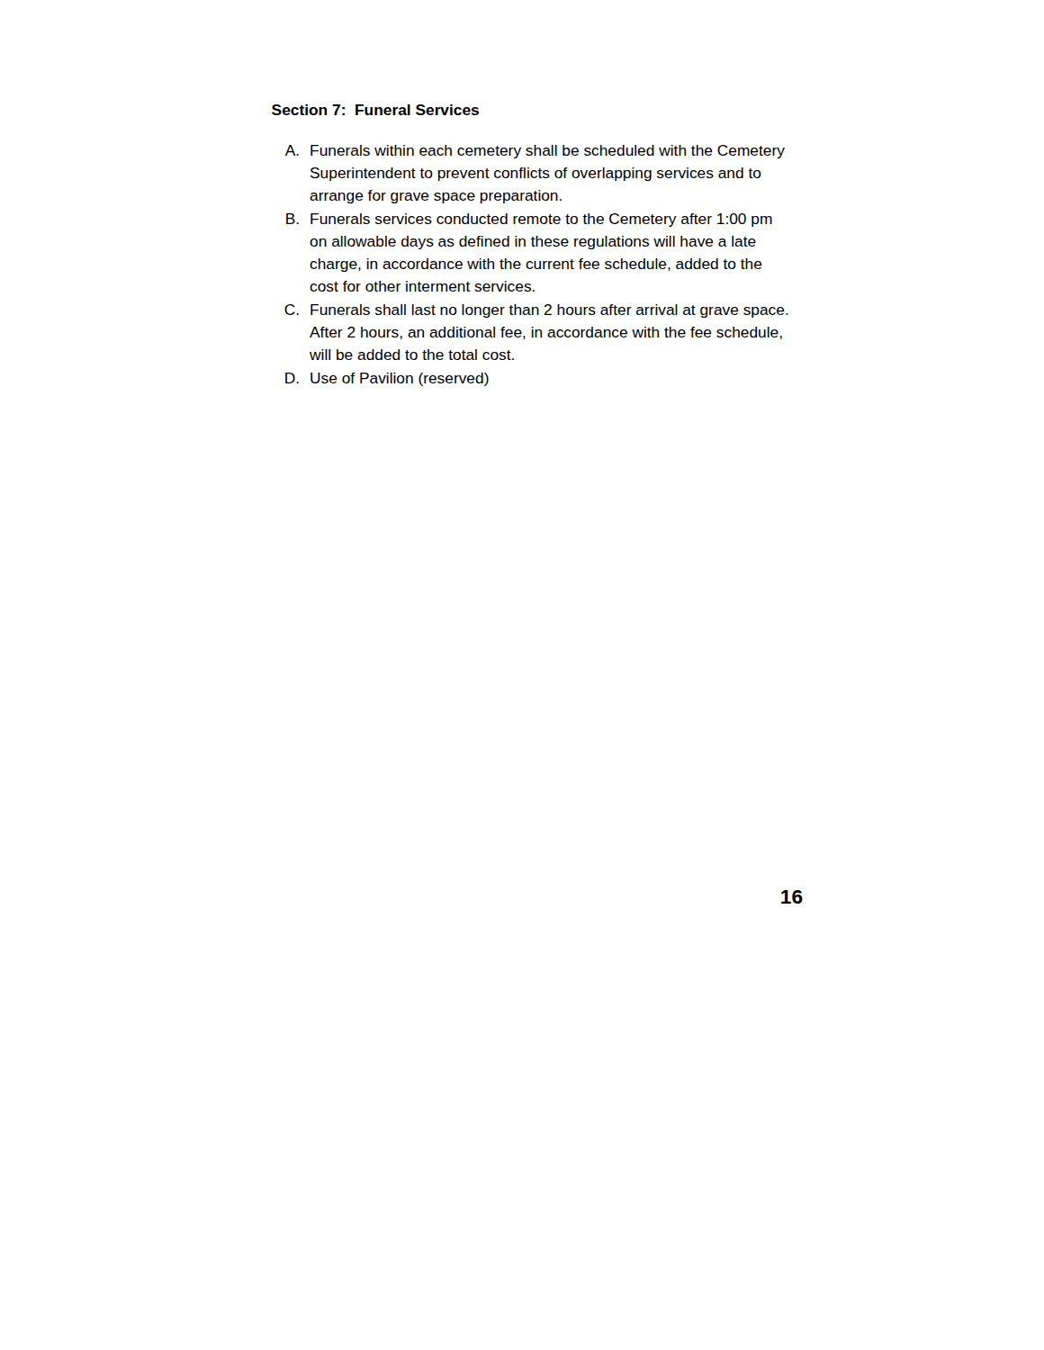Section 7: Funeral Services
Funerals within each cemetery shall be scheduled with the Cemetery Superintendent to prevent conflicts of overlapping services and to arrange for grave space preparation.
Funerals services conducted remote to the Cemetery after 1:00 pm on allowable days as defined in these regulations will have a late charge, in accordance with the current fee schedule, added to the cost for other interment services.
Funerals shall last no longer than 2 hours after arrival at grave space. After 2 hours, an additional fee, in accordance with the fee schedule, will be added to the total cost.
Use of Pavilion (reserved)
16